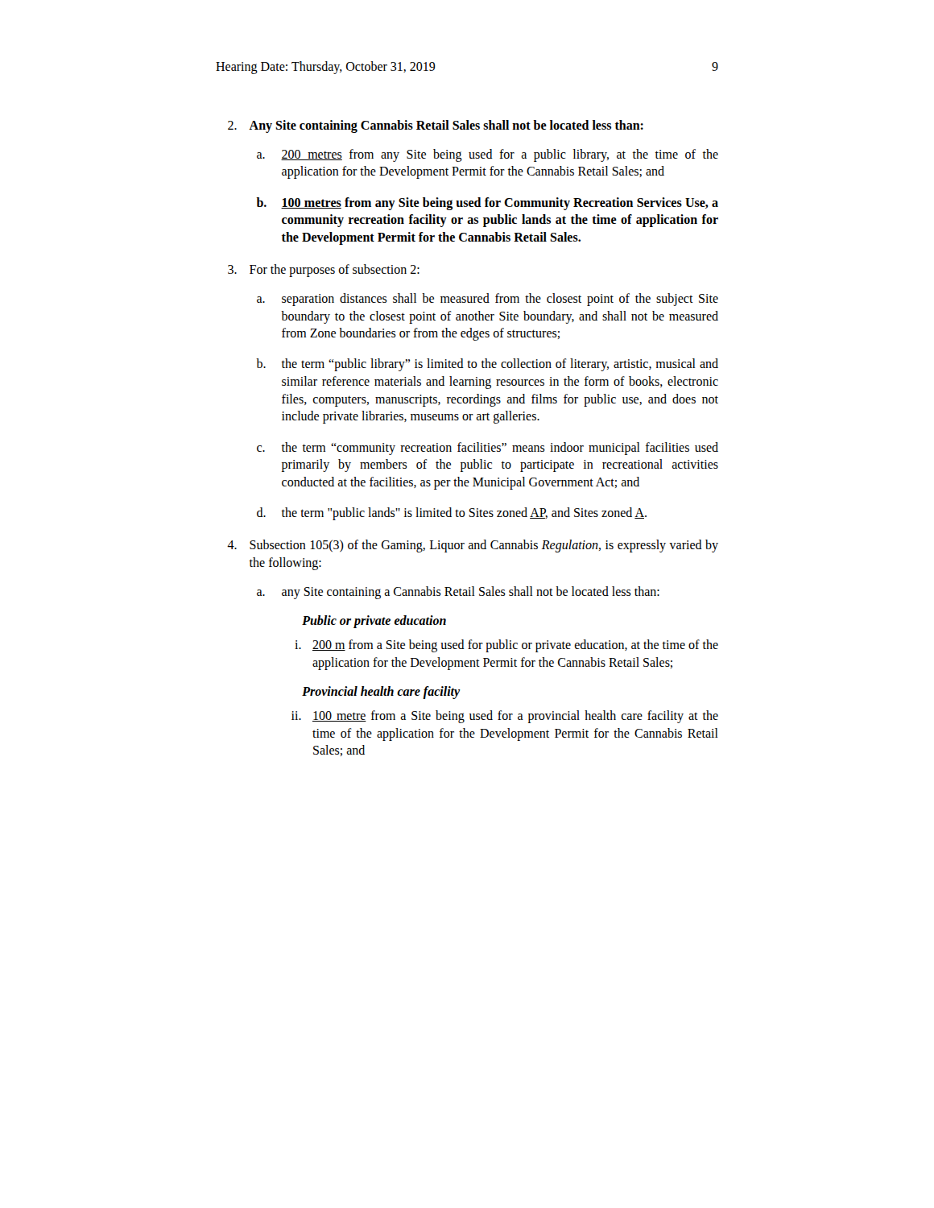Hearing Date: Thursday, October 31, 2019
9
2.
Any Site containing Cannabis Retail Sales shall not be located less than:
a.
200 metres from any Site being used for a public library, at the time of the application for the Development Permit for the Cannabis Retail Sales; and
b.
100 metres from any Site being used for Community Recreation Services Use, a community recreation facility or as public lands at the time of application for the Development Permit for the Cannabis Retail Sales.
3.
For the purposes of subsection 2:
a.
separation distances shall be measured from the closest point of the subject Site boundary to the closest point of another Site boundary, and shall not be measured from Zone boundaries or from the edges of structures;
b.
the term “public library” is limited to the collection of literary, artistic, musical and similar reference materials and learning resources in the form of books, electronic files, computers, manuscripts, recordings and films for public use, and does not include private libraries, museums or art galleries.
c.
the term “community recreation facilities” means indoor municipal facilities used primarily by members of the public to participate in recreational activities conducted at the facilities, as per the Municipal Government Act; and
d.
the term "public lands" is limited to Sites zoned AP, and Sites zoned A.
4.
Subsection 105(3) of the Gaming, Liquor and Cannabis Regulation, is expressly varied by the following:
a.
any Site containing a Cannabis Retail Sales shall not be located less than:
Public or private education
i.
200 m from a Site being used for public or private education, at the time of the application for the Development Permit for the Cannabis Retail Sales;
Provincial health care facility
ii.
100 metre from a Site being used for a provincial health care facility at the time of the application for the Development Permit for the Cannabis Retail Sales; and